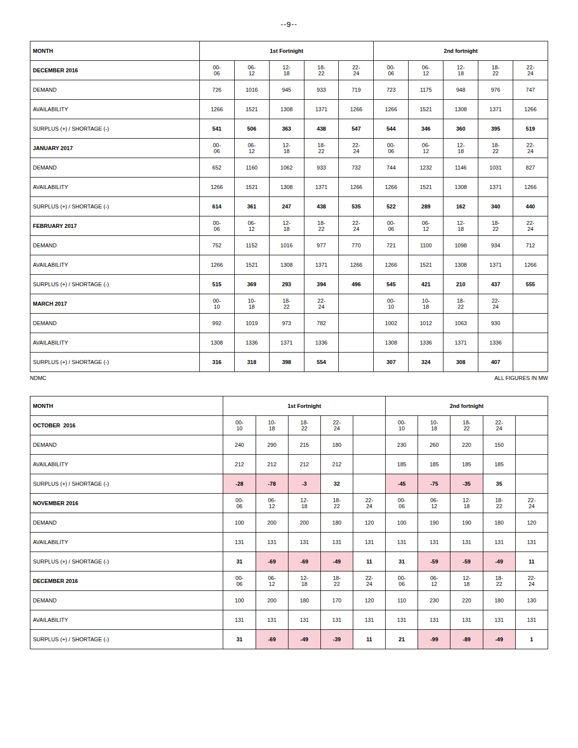--9--
| MONTH | 1st Fortnight | 2nd fortnight |
| --- | --- | --- |
| DECEMBER 2016 | 00- 06 | 06- 12 | 12- 18 | 18- 22 | 22- 24 | 00- 06 | 06- 12 | 12- 18 | 18- 22 | 22- 24 |
| DEMAND | 726 | 1016 | 945 | 933 | 719 | 723 | 1175 | 948 | 976 | 747 |
| AVAILABILITY | 1266 | 1521 | 1308 | 1371 | 1266 | 1266 | 1521 | 1308 | 1371 | 1266 |
| SURPLUS (+) / SHORTAGE (-) | 541 | 506 | 363 | 438 | 547 | 544 | 346 | 360 | 395 | 519 |
| JANUARY 2017 | 00- 06 | 06- 12 | 12- 18 | 18- 22 | 22- 24 | 00- 06 | 06- 12 | 12- 18 | 18- 22 | 22- 24 |
| DEMAND | 652 | 1160 | 1062 | 933 | 732 | 744 | 1232 | 1146 | 1031 | 827 |
| AVAILABILITY | 1266 | 1521 | 1308 | 1371 | 1266 | 1266 | 1521 | 1308 | 1371 | 1266 |
| SURPLUS (+) / SHORTAGE (-) | 614 | 361 | 247 | 438 | 535 | 522 | 289 | 162 | 340 | 440 |
| FEBRUARY 2017 | 00- 06 | 06- 12 | 12- 18 | 18- 22 | 22- 24 | 00- 06 | 06- 12 | 12- 18 | 18- 22 | 22- 24 |
| DEMAND | 752 | 1152 | 1016 | 977 | 770 | 721 | 1100 | 1098 | 934 | 712 |
| AVAILABILITY | 1266 | 1521 | 1308 | 1371 | 1266 | 1266 | 1521 | 1308 | 1371 | 1266 |
| SURPLUS (+) / SHORTAGE (-) | 515 | 369 | 293 | 394 | 496 | 545 | 421 | 210 | 437 | 555 |
| MARCH 2017 | 00- 10 | 10- 18 | 18- 22 | 22- 24 | | 00- 10 | 10- 18 | 18- 22 | 22- 24 | |
| DEMAND | 992 | 1019 | 973 | 782 | | 1002 | 1012 | 1063 | 930 | |
| AVAILABILITY | 1308 | 1336 | 1371 | 1336 | | 1308 | 1336 | 1371 | 1336 | |
| SURPLUS (+) / SHORTAGE (-) | 316 | 318 | 398 | 554 | | 307 | 324 | 308 | 407 | |
NDMC
ALL FIGURES IN MW
| MONTH | 1st Fortnight | 2nd fortnight |
| --- | --- | --- |
| OCTOBER 2016 | 00- 10 | 10- 18 | 18- 22 | 22- 24 | | 00- 10 | 10- 18 | 18- 22 | 22- 24 | |
| DEMAND | 240 | 290 | 215 | 180 | | 230 | 260 | 220 | 150 | |
| AVAILABILITY | 212 | 212 | 212 | 212 | | 185 | 185 | 185 | 185 | |
| SURPLUS (+) / SHORTAGE (-) | -28 | -78 | -3 | 32 | | -45 | -75 | -35 | 35 | |
| NOVEMBER 2016 | 00- 06 | 06- 12 | 12- 18 | 18- 22 | 22- 24 | 00- 06 | 06- 12 | 12- 18 | 18- 22 | 22- 24 |
| DEMAND | 100 | 200 | 200 | 180 | 120 | 100 | 190 | 190 | 180 | 120 |
| AVAILABILITY | 131 | 131 | 131 | 131 | 131 | 131 | 131 | 131 | 131 | 131 |
| SURPLUS (+) / SHORTAGE (-) | 31 | -69 | -69 | -49 | 11 | 31 | -59 | -59 | -49 | 11 |
| DECEMBER 2016 | 00- 06 | 06- 12 | 12- 18 | 18- 22 | 22- 24 | 00- 06 | 06- 12 | 12- 18 | 18- 22 | 22- 24 |
| DEMAND | 100 | 200 | 180 | 170 | 120 | 110 | 230 | 220 | 180 | 130 |
| AVAILABILITY | 131 | 131 | 131 | 131 | 131 | 131 | 131 | 131 | 131 | 131 |
| SURPLUS (+) / SHORTAGE (-) | 31 | -69 | -49 | -39 | 11 | 21 | -99 | -89 | -49 | 1 |